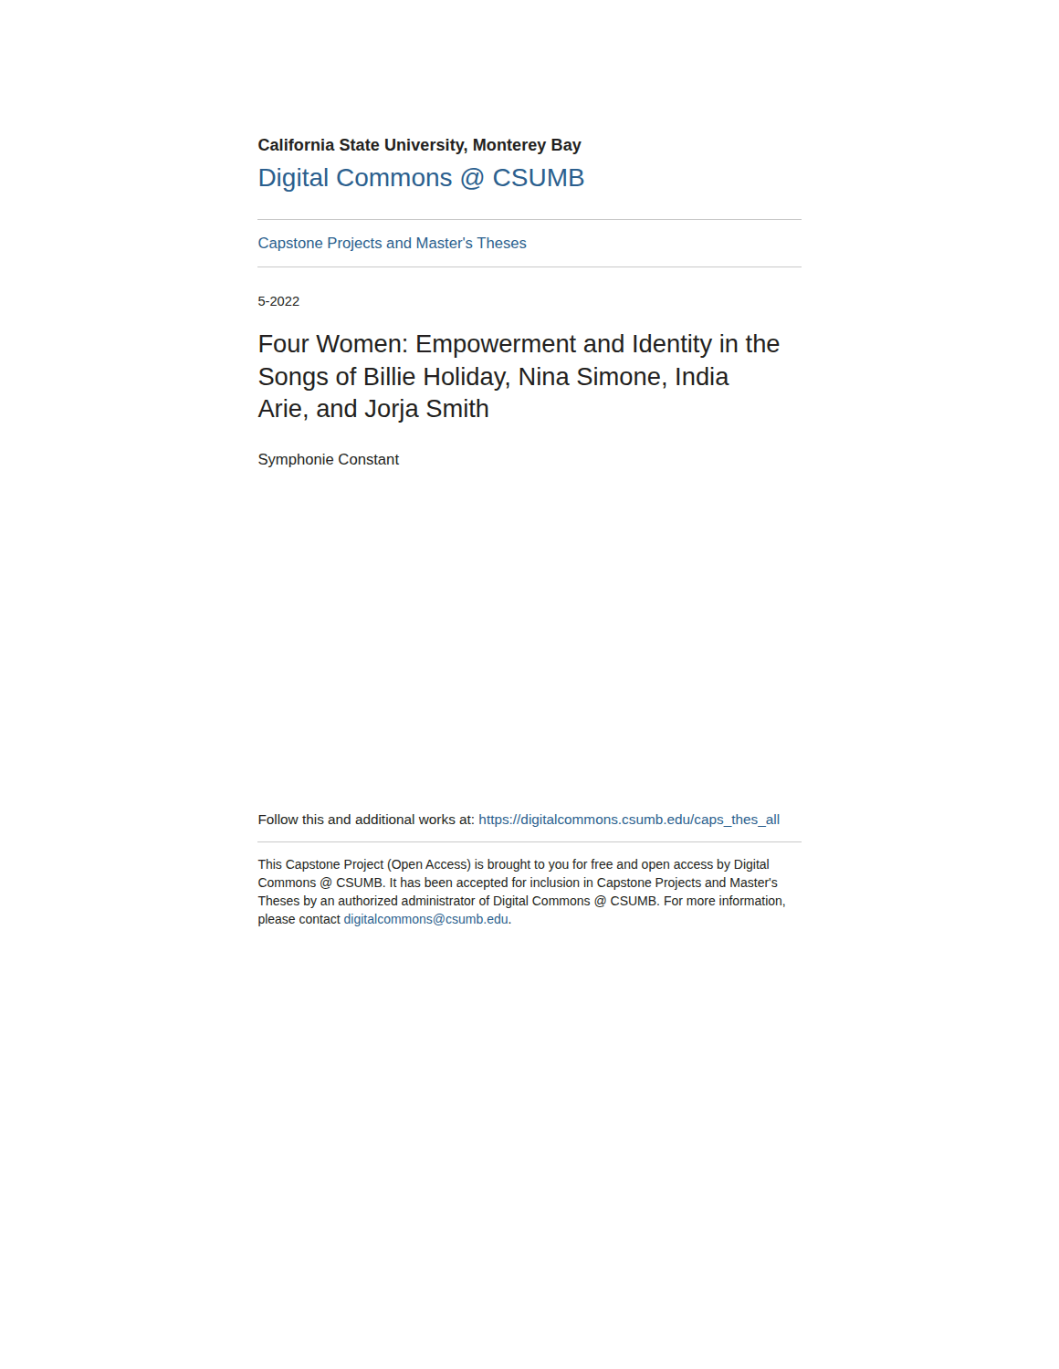California State University, Monterey Bay
Digital Commons @ CSUMB
Capstone Projects and Master's Theses
5-2022
Four Women: Empowerment and Identity in the Songs of Billie Holiday, Nina Simone, India Arie, and Jorja Smith
Symphonie Constant
Follow this and additional works at: https://digitalcommons.csumb.edu/caps_thes_all
This Capstone Project (Open Access) is brought to you for free and open access by Digital Commons @ CSUMB. It has been accepted for inclusion in Capstone Projects and Master's Theses by an authorized administrator of Digital Commons @ CSUMB. For more information, please contact digitalcommons@csumb.edu.